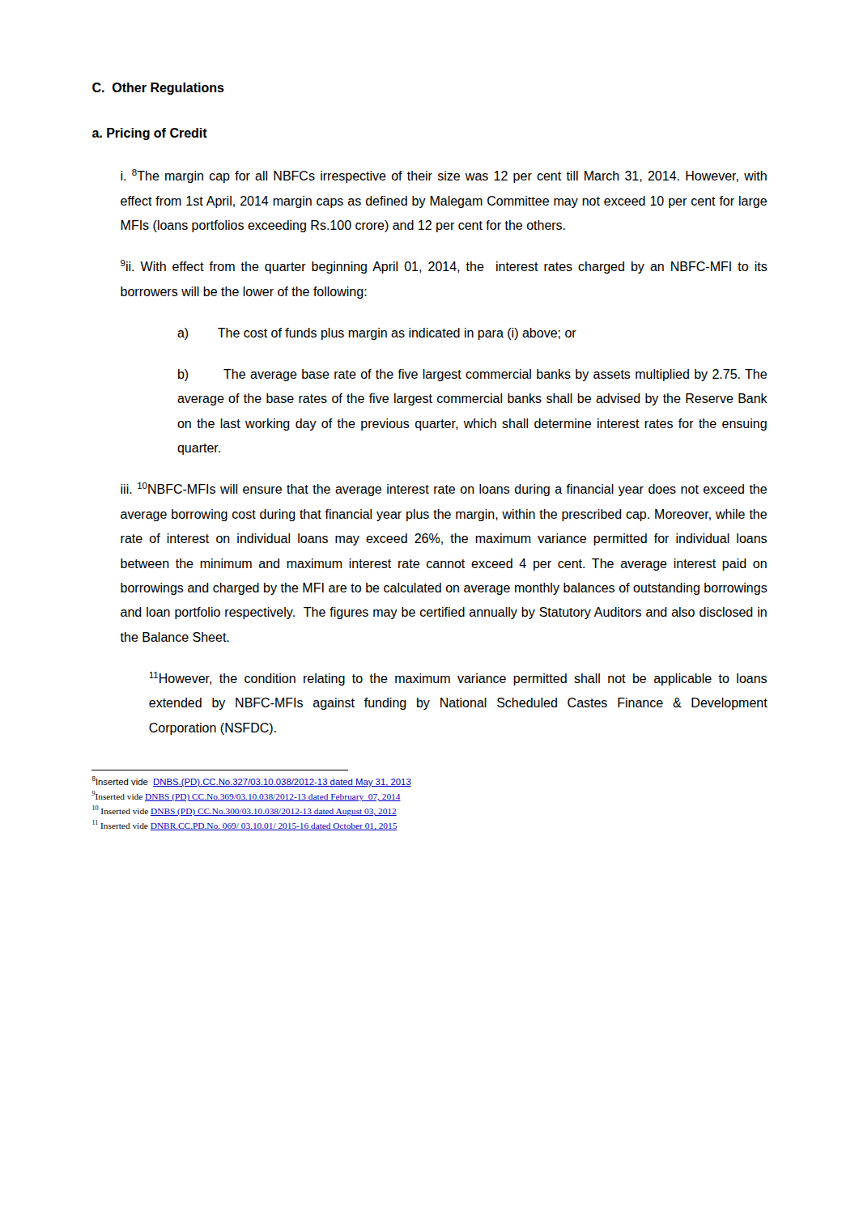C. Other Regulations
a. Pricing of Credit
i. 8The margin cap for all NBFCs irrespective of their size was 12 per cent till March 31, 2014. However, with effect from 1st April, 2014 margin caps as defined by Malegam Committee may not exceed 10 per cent for large MFIs (loans portfolios exceeding Rs.100 crore) and 12 per cent for the others.
9ii. With effect from the quarter beginning April 01, 2014, the interest rates charged by an NBFC-MFI to its borrowers will be the lower of the following:
a) The cost of funds plus margin as indicated in para (i) above; or
b) The average base rate of the five largest commercial banks by assets multiplied by 2.75. The average of the base rates of the five largest commercial banks shall be advised by the Reserve Bank on the last working day of the previous quarter, which shall determine interest rates for the ensuing quarter.
iii. 10NBFC-MFIs will ensure that the average interest rate on loans during a financial year does not exceed the average borrowing cost during that financial year plus the margin, within the prescribed cap. Moreover, while the rate of interest on individual loans may exceed 26%, the maximum variance permitted for individual loans between the minimum and maximum interest rate cannot exceed 4 per cent. The average interest paid on borrowings and charged by the MFI are to be calculated on average monthly balances of outstanding borrowings and loan portfolio respectively. The figures may be certified annually by Statutory Auditors and also disclosed in the Balance Sheet.
11However, the condition relating to the maximum variance permitted shall not be applicable to loans extended by NBFC-MFIs against funding by National Scheduled Castes Finance & Development Corporation (NSFDC).
8Inserted vide DNBS.(PD).CC.No.327/03.10.038/2012-13 dated May 31, 2013
9Inserted vide DNBS (PD) CC.No.369/03.10.038/2012-13 dated February 07, 2014
10 Inserted vide DNBS (PD) CC.No.300/03.10.038/2012-13 dated August 03, 2012
11 Inserted vide DNBR.CC.PD.No. 069/ 03.10.01/ 2015-16 dated October 01, 2015